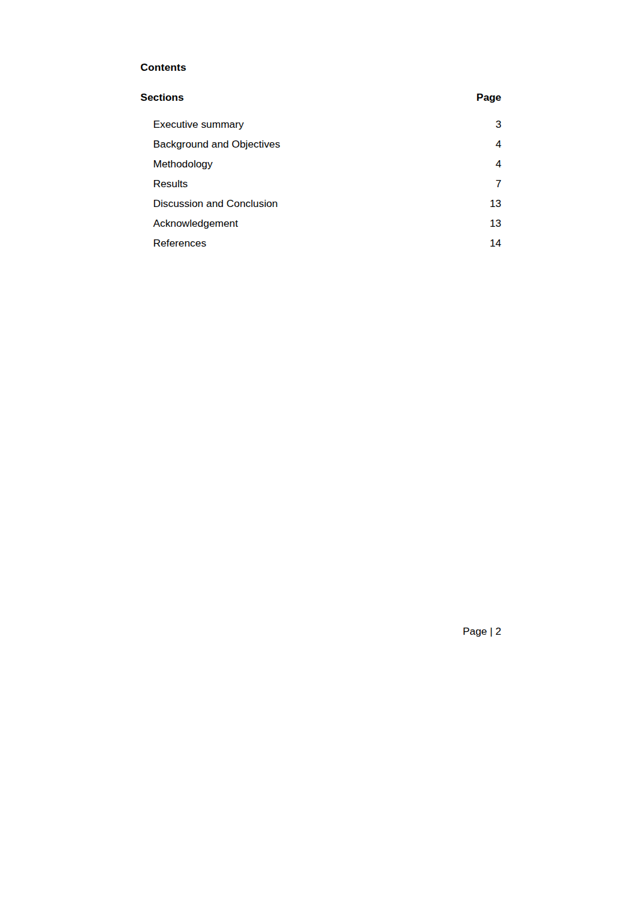Contents
| Sections | Page |
| --- | --- |
| Executive summary | 3 |
| Background and Objectives | 4 |
| Methodology | 4 |
| Results | 7 |
| Discussion and Conclusion | 13 |
| Acknowledgement | 13 |
| References | 14 |
Page | 2